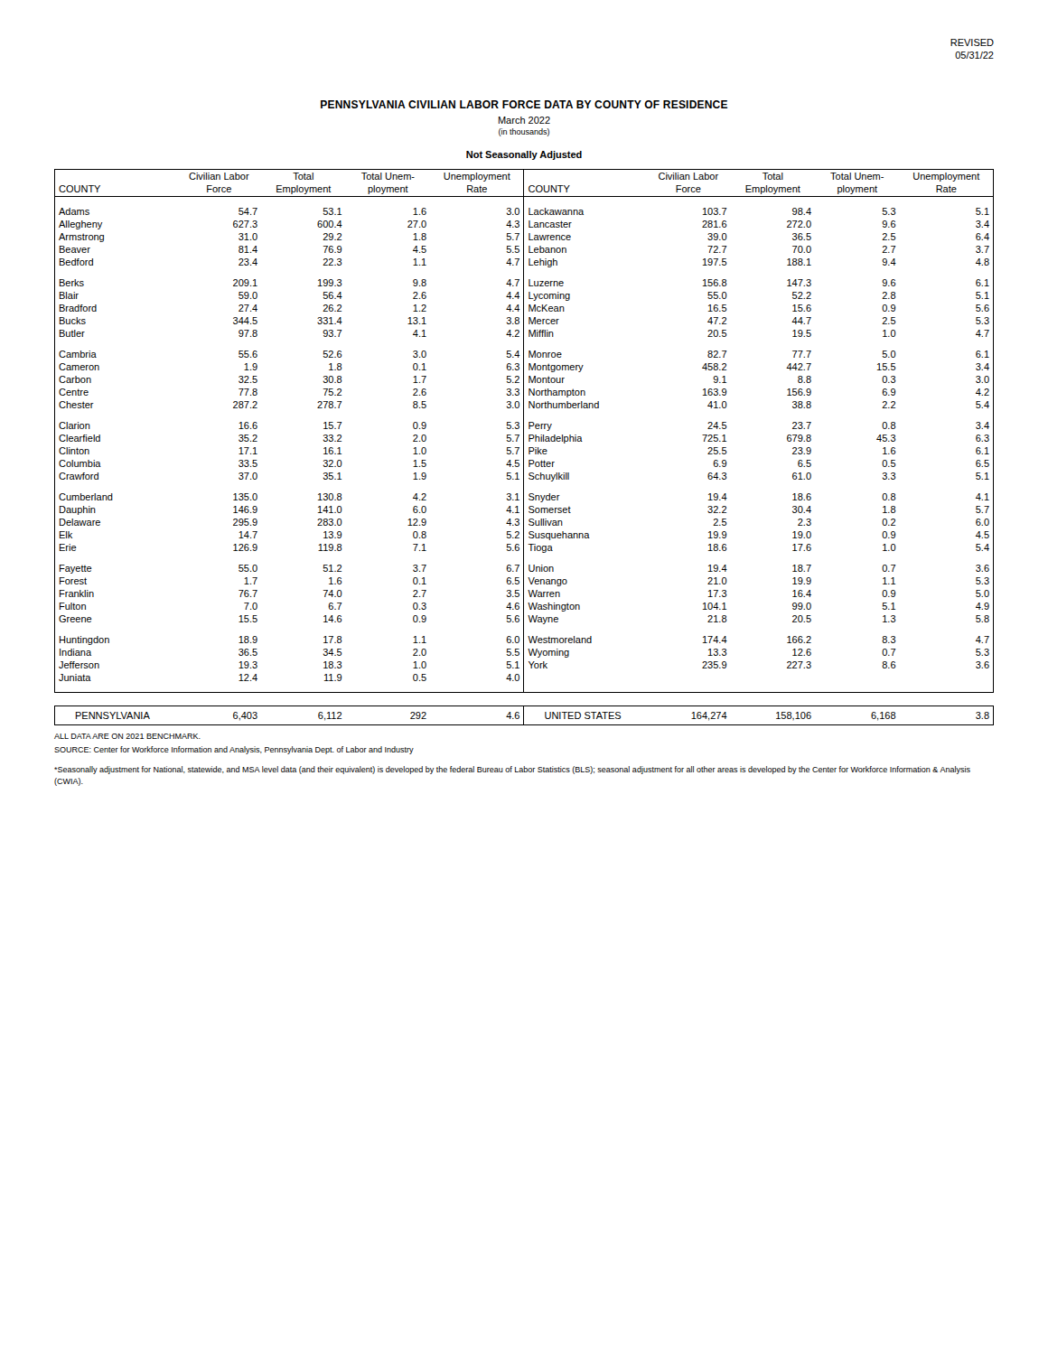REVISED
05/31/22
PENNSYLVANIA CIVILIAN LABOR FORCE DATA BY COUNTY OF RESIDENCE
March 2022
(in thousands)
Not Seasonally Adjusted
| | Civilian Labor | Total | Total Unem- | Unemployment | | Civilian Labor | Total | Total Unem- | Unemployment |
| --- | --- | --- | --- | --- | --- | --- | --- | --- | --- |
| COUNTY | Force | Employment | ployment | Rate | COUNTY | Force | Employment | ployment | Rate |
| Adams | 54.7 | 53.1 | 1.6 | 3.0 | Lackawanna | 103.7 | 98.4 | 5.3 | 5.1 |
| Allegheny | 627.3 | 600.4 | 27.0 | 4.3 | Lancaster | 281.6 | 272.0 | 9.6 | 3.4 |
| Armstrong | 31.0 | 29.2 | 1.8 | 5.7 | Lawrence | 39.0 | 36.5 | 2.5 | 6.4 |
| Beaver | 81.4 | 76.9 | 4.5 | 5.5 | Lebanon | 72.7 | 70.0 | 2.7 | 3.7 |
| Bedford | 23.4 | 22.3 | 1.1 | 4.7 | Lehigh | 197.5 | 188.1 | 9.4 | 4.8 |
| Berks | 209.1 | 199.3 | 9.8 | 4.7 | Luzerne | 156.8 | 147.3 | 9.6 | 6.1 |
| Blair | 59.0 | 56.4 | 2.6 | 4.4 | Lycoming | 55.0 | 52.2 | 2.8 | 5.1 |
| Bradford | 27.4 | 26.2 | 1.2 | 4.4 | McKean | 16.5 | 15.6 | 0.9 | 5.6 |
| Bucks | 344.5 | 331.4 | 13.1 | 3.8 | Mercer | 47.2 | 44.7 | 2.5 | 5.3 |
| Butler | 97.8 | 93.7 | 4.1 | 4.2 | Mifflin | 20.5 | 19.5 | 1.0 | 4.7 |
| Cambria | 55.6 | 52.6 | 3.0 | 5.4 | Monroe | 82.7 | 77.7 | 5.0 | 6.1 |
| Cameron | 1.9 | 1.8 | 0.1 | 6.3 | Montgomery | 458.2 | 442.7 | 15.5 | 3.4 |
| Carbon | 32.5 | 30.8 | 1.7 | 5.2 | Montour | 9.1 | 8.8 | 0.3 | 3.0 |
| Centre | 77.8 | 75.2 | 2.6 | 3.3 | Northampton | 163.9 | 156.9 | 6.9 | 4.2 |
| Chester | 287.2 | 278.7 | 8.5 | 3.0 | Northumberland | 41.0 | 38.8 | 2.2 | 5.4 |
| Clarion | 16.6 | 15.7 | 0.9 | 5.3 | Perry | 24.5 | 23.7 | 0.8 | 3.4 |
| Clearfield | 35.2 | 33.2 | 2.0 | 5.7 | Philadelphia | 725.1 | 679.8 | 45.3 | 6.3 |
| Clinton | 17.1 | 16.1 | 1.0 | 5.7 | Pike | 25.5 | 23.9 | 1.6 | 6.1 |
| Columbia | 33.5 | 32.0 | 1.5 | 4.5 | Potter | 6.9 | 6.5 | 0.5 | 6.5 |
| Crawford | 37.0 | 35.1 | 1.9 | 5.1 | Schuylkill | 64.3 | 61.0 | 3.3 | 5.1 |
| Cumberland | 135.0 | 130.8 | 4.2 | 3.1 | Snyder | 19.4 | 18.6 | 0.8 | 4.1 |
| Dauphin | 146.9 | 141.0 | 6.0 | 4.1 | Somerset | 32.2 | 30.4 | 1.8 | 5.7 |
| Delaware | 295.9 | 283.0 | 12.9 | 4.3 | Sullivan | 2.5 | 2.3 | 0.2 | 6.0 |
| Elk | 14.7 | 13.9 | 0.8 | 5.2 | Susquehanna | 19.9 | 19.0 | 0.9 | 4.5 |
| Erie | 126.9 | 119.8 | 7.1 | 5.6 | Tioga | 18.6 | 17.6 | 1.0 | 5.4 |
| Fayette | 55.0 | 51.2 | 3.7 | 6.7 | Union | 19.4 | 18.7 | 0.7 | 3.6 |
| Forest | 1.7 | 1.6 | 0.1 | 6.5 | Venango | 21.0 | 19.9 | 1.1 | 5.3 |
| Franklin | 76.7 | 74.0 | 2.7 | 3.5 | Warren | 17.3 | 16.4 | 0.9 | 5.0 |
| Fulton | 7.0 | 6.7 | 0.3 | 4.6 | Washington | 104.1 | 99.0 | 5.1 | 4.9 |
| Greene | 15.5 | 14.6 | 0.9 | 5.6 | Wayne | 21.8 | 20.5 | 1.3 | 5.8 |
| Huntingdon | 18.9 | 17.8 | 1.1 | 6.0 | Westmoreland | 174.4 | 166.2 | 8.3 | 4.7 |
| Indiana | 36.5 | 34.5 | 2.0 | 5.5 | Wyoming | 13.3 | 12.6 | 0.7 | 5.3 |
| Jefferson | 19.3 | 18.3 | 1.0 | 5.1 | York | 235.9 | 227.3 | 8.6 | 3.6 |
| Juniata | 12.4 | 11.9 | 0.5 | 4.0 | | | | | |
| PENNSYLVANIA | 6,403 | 6,112 | 292 | 4.6 | UNITED STATES | 164,274 | 158,106 | 6,168 | 3.8 |
ALL DATA ARE ON 2021 BENCHMARK.
SOURCE: Center for Workforce Information and Analysis, Pennsylvania Dept. of Labor and Industry
*Seasonally adjustment for National, statewide, and MSA level data (and their equivalent) is developed by the federal Bureau of Labor Statistics (BLS); seasonal adjustment for all other areas is developed by the Center for Workforce Information & Analysis (CWIA).